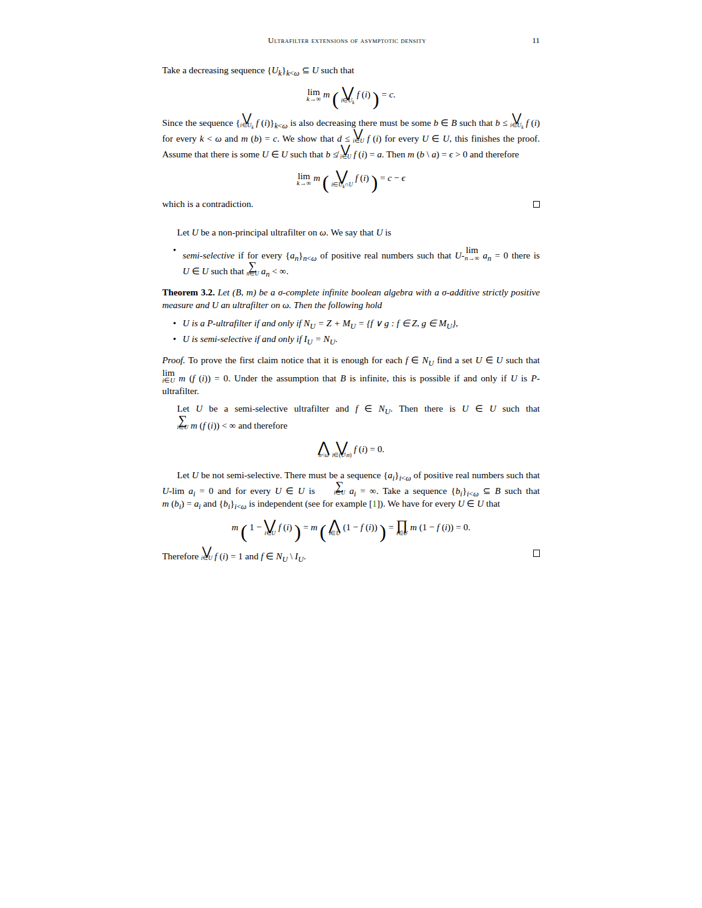Ultrafilter extensions of asymptotic density 11
Take a decreasing sequence {Uk}k<ω ⊆ U such that
lim k→∞ m ( ⋁i∈Uk f (i) ) = c.
Since the sequence {⋁i∈Uk f (i)}k<ω is also decreasing there must be some b ∈ B such that b ≤ ⋁i∈Uk f (i) for every k < ω and m (b) = c. We show that d ≤ ⋁i∈U f (i) for every U ∈ U, this finishes the proof. Assume that there is some U ∈ U such that b ≰ ⋁i∈U f (i) = a. Then m (b \ a) = ϵ > 0 and therefore
lim k→∞ m ( ⋁i∈Uk∩U f (i) ) = c − ϵ
which is a contradiction.
Let U be a non-principal ultrafilter on ω. We say that U is
semi-selective if for every {an}n<ω of positive real numbers such that U-lim n→∞ an = 0 there is U ∈ U such that ∑n∈U an < ∞.
Theorem 3.2. Let (B, m) be a σ-complete infinite boolean algebra with a σ-additive strictly positive measure and U an ultrafilter on ω. Then the following hold
U is a P-ultrafilter if and only if NU = Z + MU = {f ∨ g : f ∈ Z, g ∈ MU},
U is semi-selective if and only if IU = NU.
Proof. To prove the first claim notice that it is enough for each f ∈ NU find a set U ∈ U such that lim i∈U m (f (i)) = 0. Under the assumption that B is infinite, this is possible if and only if U is P-ultrafilter.
Let U be a semi-selective ultrafilter and f ∈ NU. Then there is U ∈ U such that ∑i∈U m (f (i)) < ∞ and therefore
⋀n<ω ⋁i∈(U\n) f (i) = 0.
Let U be not semi-selective. There must be a sequence {ai}i<ω of positive real numbers such that U-lim ai = 0 and for every U ∈ U is ∑i∈U ai = ∞. Take a sequence {bi}i<ω ⊆ B such that m (bi) = ai and {bi}i<ω is independent (see for example [1]). We have for every U ∈ U that
m ( 1 − ⋁i∈U f (i) ) = m ( ⋀i∈U (1 − f (i)) ) = ∏i∈U m (1 − f (i)) = 0.
Therefore ⋁i∈U f (i) = 1 and f ∈ NU \ IU.